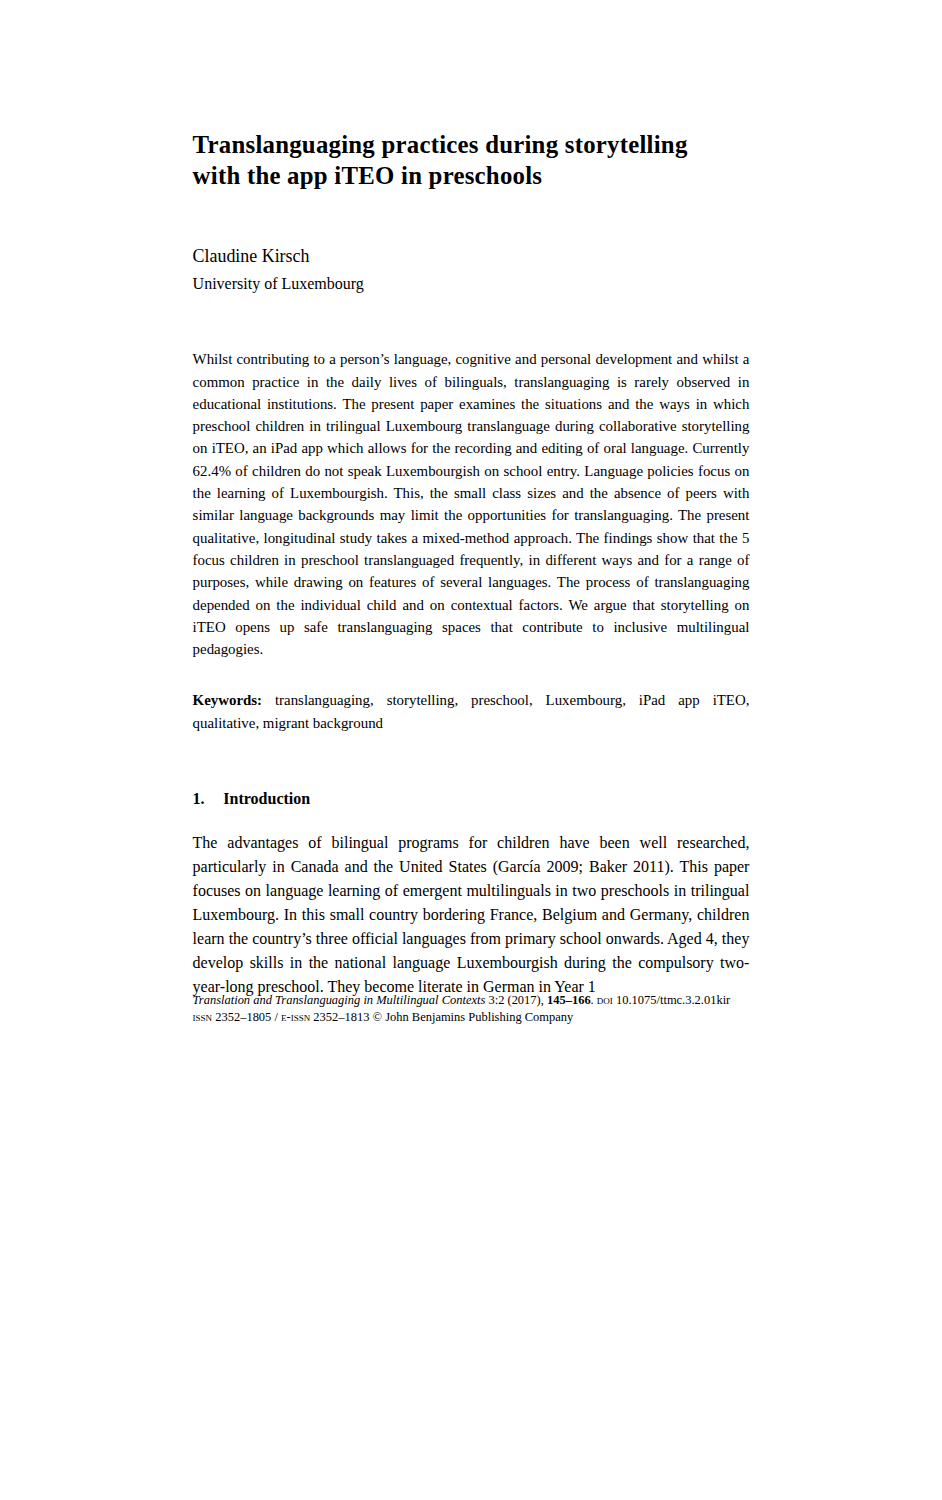Translanguaging practices during storytelling
with the app iTEO in preschools
Claudine Kirsch
University of Luxembourg
Whilst contributing to a person’s language, cognitive and personal development and whilst a common practice in the daily lives of bilinguals, translanguaging is rarely observed in educational institutions. The present paper examines the situations and the ways in which preschool children in trilingual Luxembourg translanguage during collaborative storytelling on iTEO, an iPad app which allows for the recording and editing of oral language. Currently 62.4% of children do not speak Luxembourgish on school entry. Language policies focus on the learning of Luxembourgish. This, the small class sizes and the absence of peers with similar language backgrounds may limit the opportunities for translanguaging. The present qualitative, longitudinal study takes a mixed-method approach. The findings show that the 5 focus children in preschool translanguaged frequently, in different ways and for a range of purposes, while drawing on features of several languages. The process of translanguaging depended on the individual child and on contextual factors. We argue that storytelling on iTEO opens up safe translanguaging spaces that contribute to inclusive multilingual pedagogies.
Keywords: translanguaging, storytelling, preschool, Luxembourg, iPad app iTEO, qualitative, migrant background
1. Introduction
The advantages of bilingual programs for children have been well researched, particularly in Canada and the United States (García 2009; Baker 2011). This paper focuses on language learning of emergent multilinguals in two preschools in trilingual Luxembourg. In this small country bordering France, Belgium and Germany, children learn the country’s three official languages from primary school onwards. Aged 4, they develop skills in the national language Luxembourgish during the compulsory two-year-long preschool. They become literate in German in Year 1
Translation and Translanguaging in Multilingual Contexts 3:2 (2017), 145–166. doi 10.1075/ttmc.3.2.01kir
issn 2352–1805 / e-issn 2352–1813 © John Benjamins Publishing Company